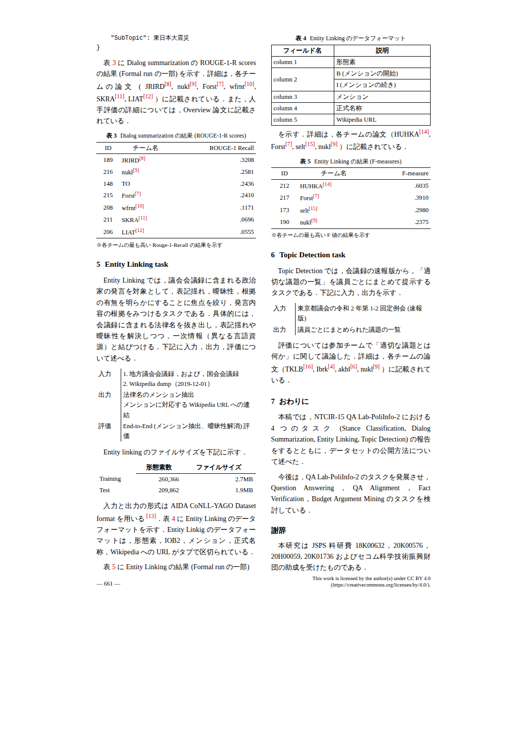"SubTopic": 東日本大震災 }
表 3 に Dialog summarization の ROUGE-1-R scores の結果 (Formal run の一部) を示す．詳細は，各チームの論文 ( JRIRD[8], nukl[9], Forst[7], wfrnt[10], SKRA[11], LIAT[12] ）に記載されている．また，人手評価の詳細については，Overview 論文に記載されている．
表 3 Dialog summarization の結果 (ROUGE-1-R scores)
| ID | チーム名 | ROUGE-1 Recall |
| --- | --- | --- |
| 189 | JRIRD [8] | .3208 |
| 216 | nukl [9] | .2581 |
| 148 | TO | .2436 |
| 215 | Forst [7] | .2410 |
| 208 | wfrnt [10] | .1171 |
| 211 | SKRA [11] | .0696 |
| 206 | LIAT [12] | .0555 |
※各チームの最も高い Rouge-1-Recall の結果を示す
5 Entity Linking task
Entity Linking では，議会会議録に含まれる政治家の発言を対象として，表記揺れ，曖昧性，根拠の有無を明らかにすることに焦点を絞り，発言内容の根拠をみつけるタスクである．具体的には，会議録に含まれる法律名を抜き出し，表記揺れや曖昧性を解決しつつ，一次情報（異なる言語資源）と結びつける．下記に入力，出力，評価について述べる．
| 入力 | 1. 地方議会会議録，および，国会会議録 2. Wikipedia dump（2019-12-01） |
| 出力 | 法律名のメンション抽出 メンションに対応する Wikipedia URL への連結 |
| 評価 | End-to-End (メンション抽出、曖昧性解消) 評価 |
Entity linking のファイルサイズを下記に示す．
| | 形態素数 | ファイルサイズ |
| --- | --- | --- |
| Training | 260,366 | 2.7MB |
| Test | 209,862 | 1.9MB |
入力と出力の形式は AIDA CoNLL-YAGO Dataset format を用いる [13]．表 4 に Entity Linking のデータフォーマットを示す．Entity Linkig のデータフォーマットは，形態素，IOB2，メンション，正式名称，Wikipedia への URL がタブで区切られている．
表 5 に Entity Linking の結果 (Formal run の一部)
表 4 Entity Linking のデータフォーマット
| フィールド名 | 説明 |
| --- | --- |
| column 1 | 形態素 |
| column 2 | B (メンションの開始) |
| I (メンションの続き) |
| column 3 | メンション |
| column 4 | 正式名称 |
| column 5 | Wikipedia URL |
を示す．詳細は，各チームの論文（HUHKA[14], Forst[7], selt[15], nukl[9] ）に記載されている．
表 5 Entity Linking の結果 (F-measures)
| ID | チーム名 | F-measure |
| --- | --- | --- |
| 212 | HUHKA [14] | .6035 |
| 217 | Forst [7] | .3910 |
| 173 | selt [15] | .2980 |
| 190 | nukl [9] | .2375 |
※各チームの最も高い F 値の結果を示す
6 Topic Detection task
Topic Detection では，会議録の速報版から，「適切な議題の一覧」を議員ごとにまとめて提示するタスクである．下記に入力，出力を示す．
| 入力 | 東京都議会の令和 2 年第 1-2 回定例会 (速報版) |
| 出力 | 議員ごとにまとめられた議題の一覧 |
評価については参加チームで「適切な議題とは何か」に関して議論した．詳細は，各チームの論文（TKLB[16], Ibrk[4], akbl[6], nukl[9] ）に記載されている．
7おわりに
本稿では，NTCIR-15 QA Lab-PoliInfo-2 における 4 つのタスク (Stance Classification, Dialog Summarization, Entity Linking, Topic Detection) の報告をするとともに，データセットの公開方法について述べた．
今後は，QA Lab-PoliInfo-2 のタスクを発展させ，Question Answering，QA Alignment，Fact Verification，Budget Argument Mining のタスクを検討している．
謝辞
本研究は JSPS 科研費 18K00632，20K00576，20H00059, 20K01736 およびセコム科学技術振興財団の助成を受けたものである．
— 661 —
This work is licensed by the author(s) under CC BY 4.0
(https://creativecommons.org/licenses/by/4.0/).